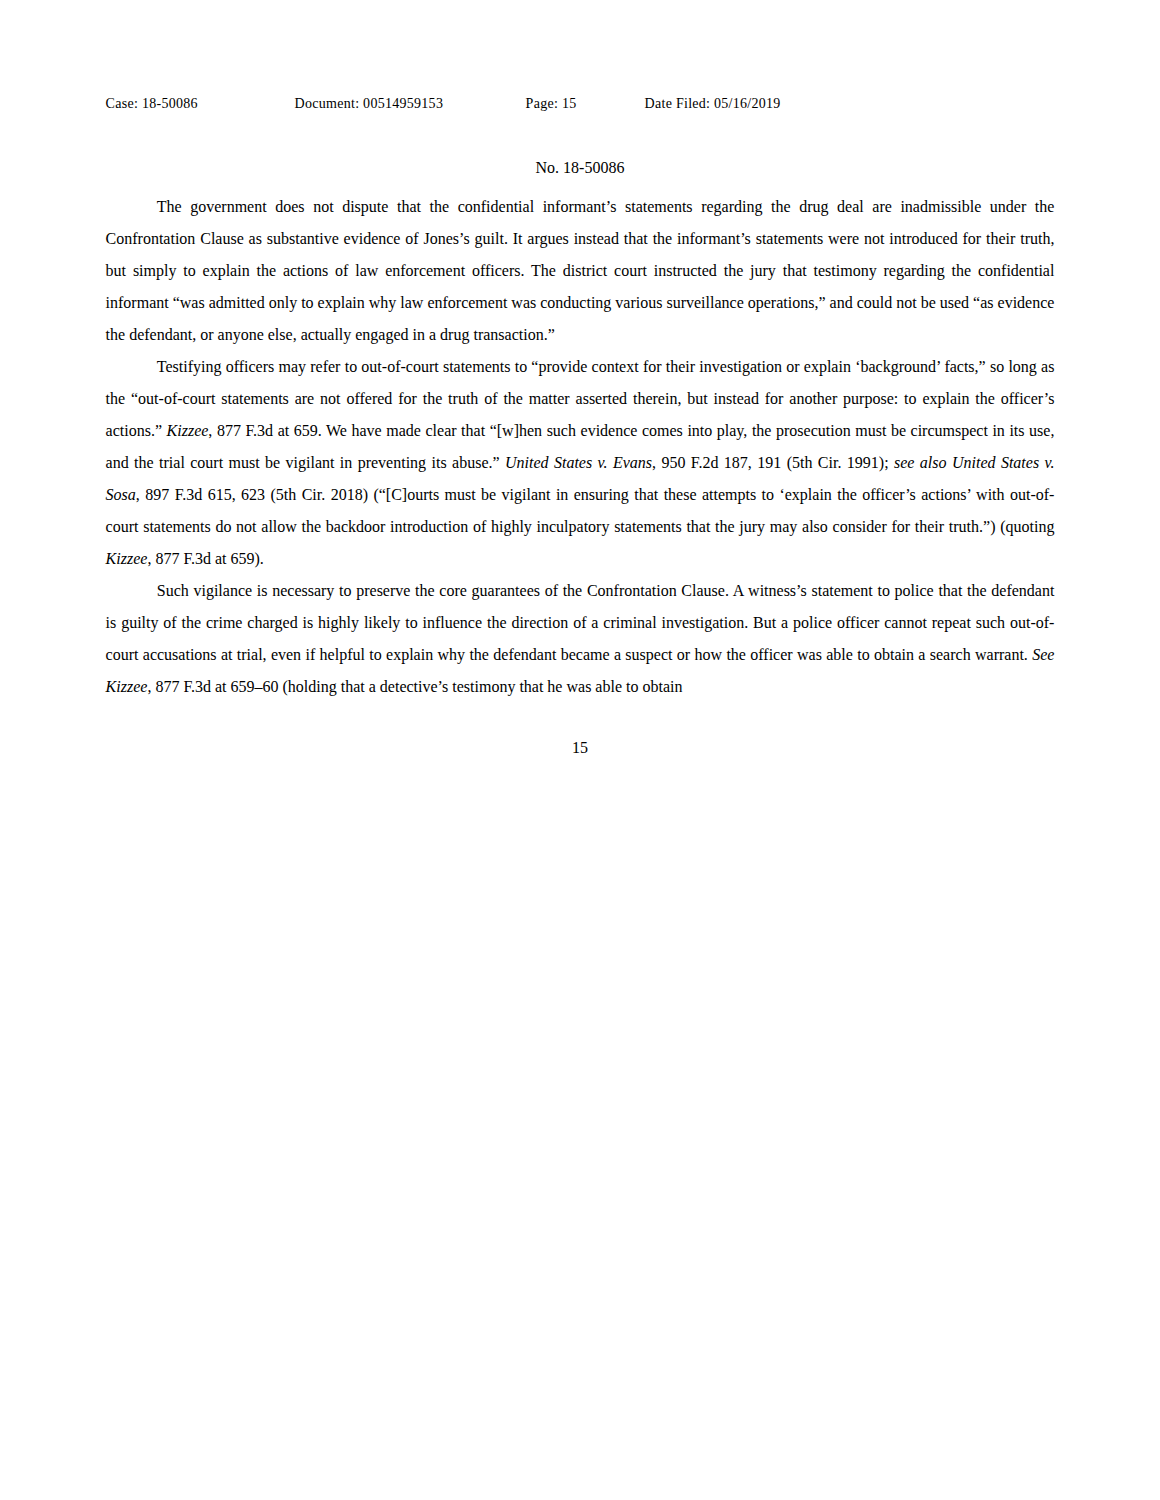Case: 18-50086 Document: 00514959153 Page: 15 Date Filed: 05/16/2019
No. 18-50086
The government does not dispute that the confidential informant’s statements regarding the drug deal are inadmissible under the Confrontation Clause as substantive evidence of Jones’s guilt. It argues instead that the informant’s statements were not introduced for their truth, but simply to explain the actions of law enforcement officers. The district court instructed the jury that testimony regarding the confidential informant “was admitted only to explain why law enforcement was conducting various surveillance operations,” and could not be used “as evidence the defendant, or anyone else, actually engaged in a drug transaction.”
Testifying officers may refer to out-of-court statements to “provide context for their investigation or explain ‘background’ facts,” so long as the “out-of-court statements are not offered for the truth of the matter asserted therein, but instead for another purpose: to explain the officer’s actions.” Kizzee, 877 F.3d at 659. We have made clear that “[w]hen such evidence comes into play, the prosecution must be circumspect in its use, and the trial court must be vigilant in preventing its abuse.” United States v. Evans, 950 F.2d 187, 191 (5th Cir. 1991); see also United States v. Sosa, 897 F.3d 615, 623 (5th Cir. 2018) (“[C]ourts must be vigilant in ensuring that these attempts to ‘explain the officer’s actions’ with out-of-court statements do not allow the backdoor introduction of highly inculpatory statements that the jury may also consider for their truth.”) (quoting Kizzee, 877 F.3d at 659).
Such vigilance is necessary to preserve the core guarantees of the Confrontation Clause. A witness’s statement to police that the defendant is guilty of the crime charged is highly likely to influence the direction of a criminal investigation. But a police officer cannot repeat such out-of-court accusations at trial, even if helpful to explain why the defendant became a suspect or how the officer was able to obtain a search warrant. See Kizzee, 877 F.3d at 659–60 (holding that a detective’s testimony that he was able to obtain
15